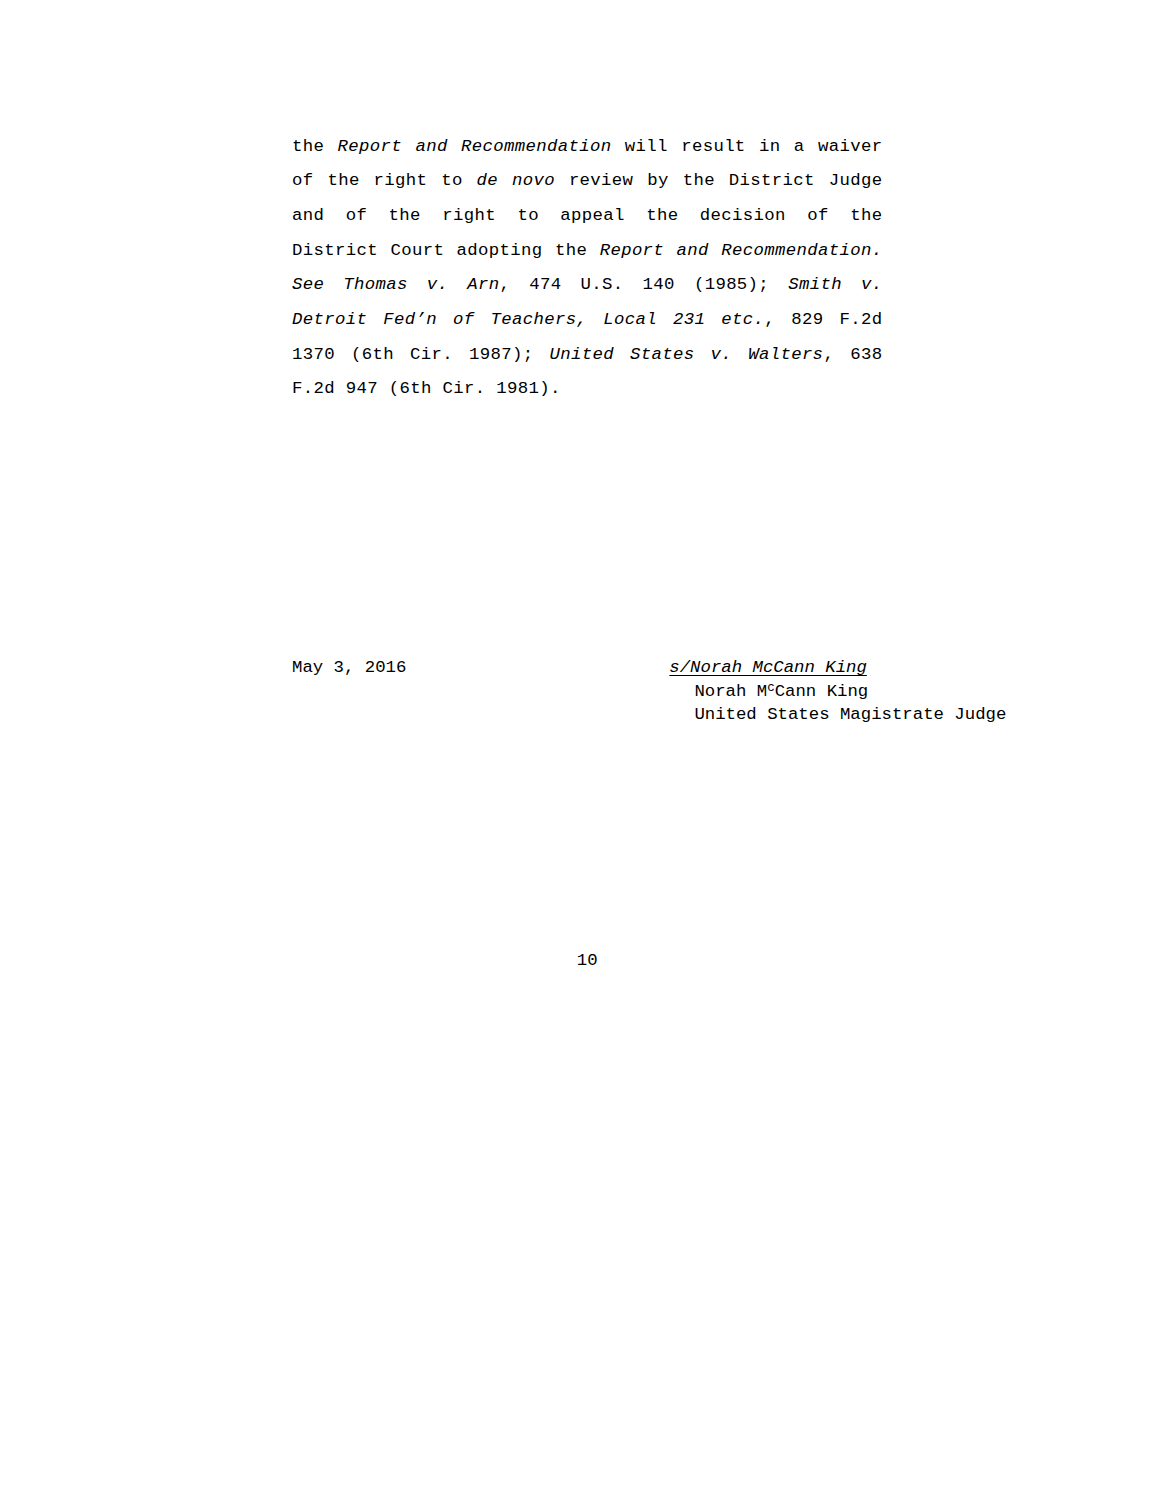the Report and Recommendation will result in a waiver of the right to de novo review by the District Judge and of the right to appeal the decision of the District Court adopting the Report and Recommendation. See Thomas v. Arn, 474 U.S. 140 (1985); Smith v. Detroit Fed’n of Teachers, Local 231 etc., 829 F.2d 1370 (6th Cir. 1987); United States v. Walters, 638 F.2d 947 (6th Cir. 1981).
May 3, 2016
s/Norah McCann King
Norah McCann King
United States Magistrate Judge
10